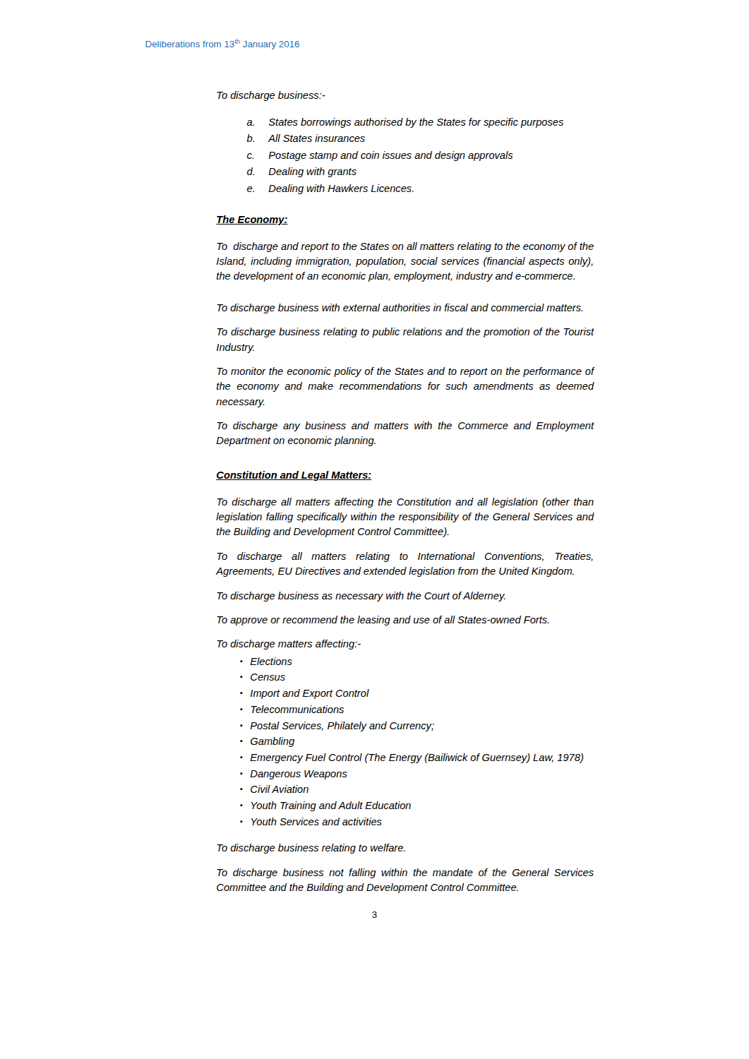Deliberations from 13th January 2016
To discharge business:-
a. States borrowings authorised by the States for specific purposes
b. All States insurances
c. Postage stamp and coin issues and design approvals
d. Dealing with grants
e. Dealing with Hawkers Licences.
The Economy:
To discharge and report to the States on all matters relating to the economy of the Island, including immigration, population, social services (financial aspects only), the development of an economic plan, employment, industry and e-commerce.
To discharge business with external authorities in fiscal and commercial matters.
To discharge business relating to public relations and the promotion of the Tourist Industry.
To monitor the economic policy of the States and to report on the performance of the economy and make recommendations for such amendments as deemed necessary.
To discharge any business and matters with the Commerce and Employment Department on economic planning.
Constitution and Legal Matters:
To discharge all matters affecting the Constitution and all legislation (other than legislation falling specifically within the responsibility of the General Services and the Building and Development Control Committee).
To discharge all matters relating to International Conventions, Treaties, Agreements, EU Directives and extended legislation from the United Kingdom.
To discharge business as necessary with the Court of Alderney.
To approve or recommend the leasing and use of all States-owned Forts.
To discharge matters affecting:-
▪Elections
▪Census
▪Import and Export Control
▪Telecommunications
▪Postal Services, Philately and Currency;
▪Gambling
▪Emergency Fuel Control (The Energy (Bailiwick of Guernsey) Law, 1978)
▪Dangerous Weapons
▪Civil Aviation
▪Youth Training and Adult Education
▪Youth Services and activities
To discharge business relating to welfare.
To discharge business not falling within the mandate of the General Services Committee and the Building and Development Control Committee.
3